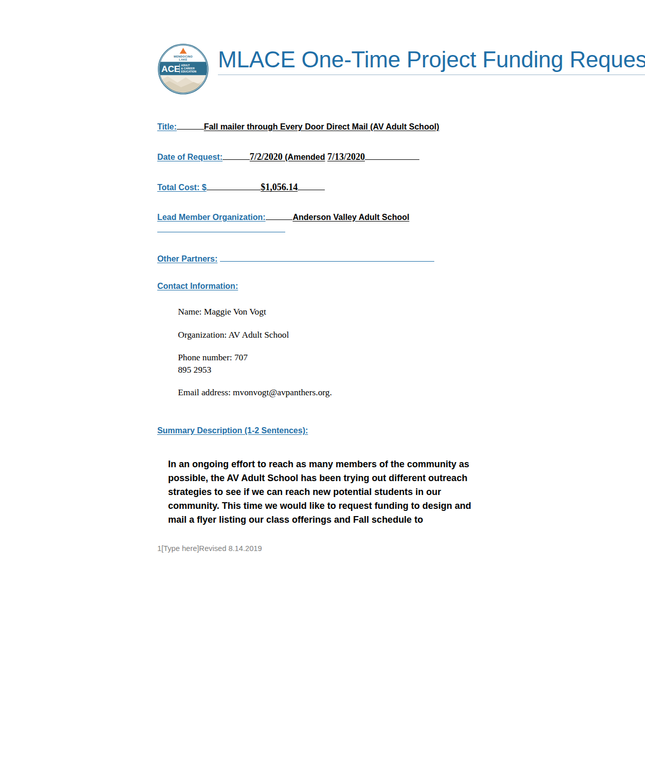MENDOCINO LAKE ACE ADULT & CAREER EDUCATION
MLACE One-Time Project Funding Request
Title: Fall mailer through Every Door Direct Mail (AV Adult School)
Date of Request: 7/2/2020 (Amended 7/13/2020
Total Cost: $ $1,056.14
Lead Member Organization: Anderson Valley Adult School
Other Partners:
Contact Information:
Name: Maggie Von Vogt
Organization: AV Adult School
Phone number: 707895 2953
Email address: mvonvogt@avpanthers.org.
Summary Description (1-2 Sentences):
In an ongoing effort to reach as many members of the community as possible, the AV Adult School has been trying out different outreach strategies to see if we can reach new potential students in our community. This time we would like to request funding to design and mail a flyer listing our class offerings and Fall schedule to
1[Type here]Revised 8.14.2019